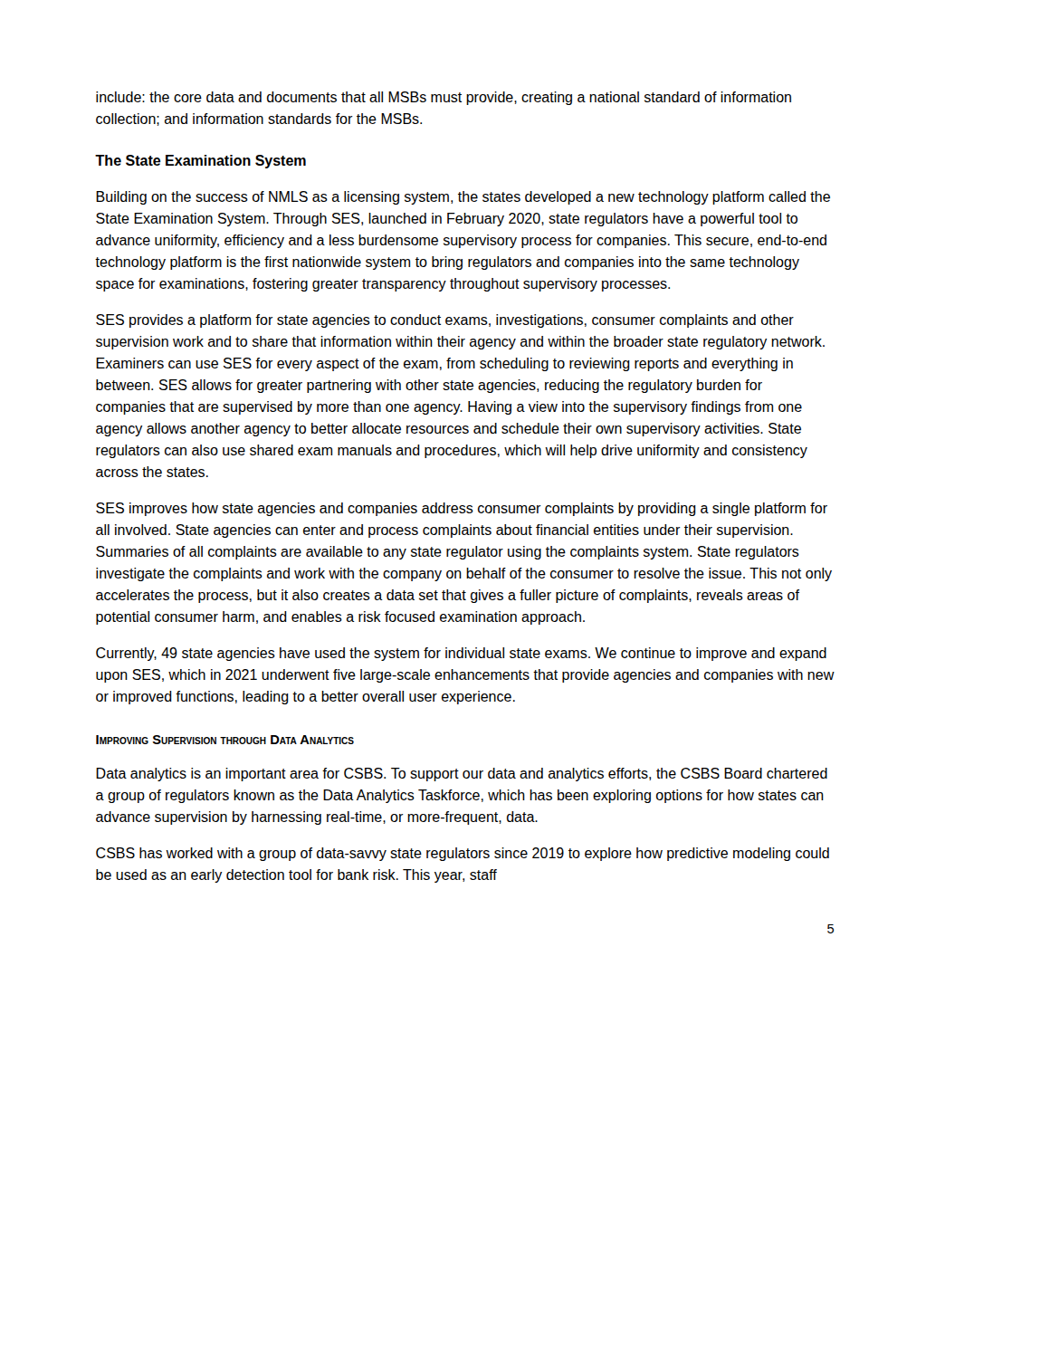include: the core data and documents that all MSBs must provide, creating a national standard of information collection; and information standards for the MSBs.
The State Examination System
Building on the success of NMLS as a licensing system, the states developed a new technology platform called the State Examination System. Through SES, launched in February 2020, state regulators have a powerful tool to advance uniformity, efficiency and a less burdensome supervisory process for companies. This secure, end-to-end technology platform is the first nationwide system to bring regulators and companies into the same technology space for examinations, fostering greater transparency throughout supervisory processes.
SES provides a platform for state agencies to conduct exams, investigations, consumer complaints and other supervision work and to share that information within their agency and within the broader state regulatory network. Examiners can use SES for every aspect of the exam, from scheduling to reviewing reports and everything in between. SES allows for greater partnering with other state agencies, reducing the regulatory burden for companies that are supervised by more than one agency. Having a view into the supervisory findings from one agency allows another agency to better allocate resources and schedule their own supervisory activities. State regulators can also use shared exam manuals and procedures, which will help drive uniformity and consistency across the states.
SES improves how state agencies and companies address consumer complaints by providing a single platform for all involved. State agencies can enter and process complaints about financial entities under their supervision. Summaries of all complaints are available to any state regulator using the complaints system. State regulators investigate the complaints and work with the company on behalf of the consumer to resolve the issue. This not only accelerates the process, but it also creates a data set that gives a fuller picture of complaints, reveals areas of potential consumer harm, and enables a risk focused examination approach.
Currently, 49 state agencies have used the system for individual state exams. We continue to improve and expand upon SES, which in 2021 underwent five large-scale enhancements that provide agencies and companies with new or improved functions, leading to a better overall user experience.
Improving Supervision through Data Analytics
Data analytics is an important area for CSBS. To support our data and analytics efforts, the CSBS Board chartered a group of regulators known as the Data Analytics Taskforce, which has been exploring options for how states can advance supervision by harnessing real-time, or more-frequent, data.
CSBS has worked with a group of data-savvy state regulators since 2019 to explore how predictive modeling could be used as an early detection tool for bank risk. This year, staff
5